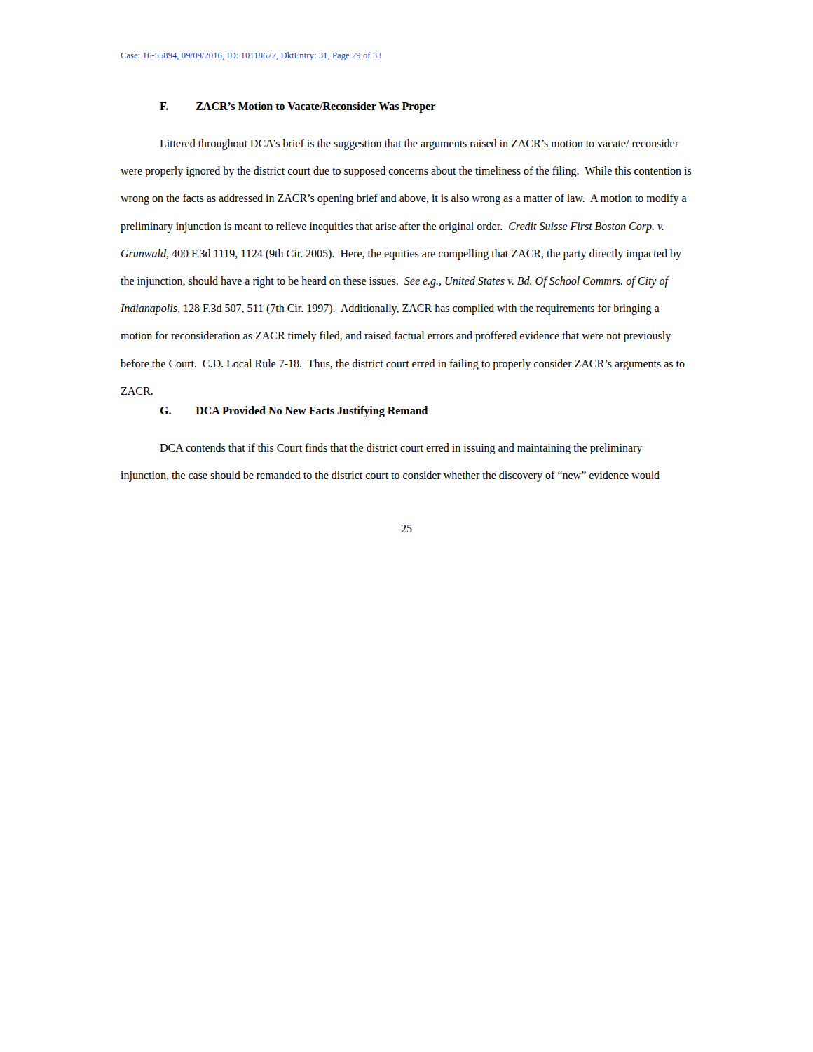Case: 16-55894, 09/09/2016, ID: 10118672, DktEntry: 31, Page 29 of 33
F. ZACR’s Motion to Vacate/Reconsider Was Proper
Littered throughout DCA’s brief is the suggestion that the arguments raised in ZACR’s motion to vacate/ reconsider were properly ignored by the district court due to supposed concerns about the timeliness of the filing. While this contention is wrong on the facts as addressed in ZACR’s opening brief and above, it is also wrong as a matter of law. A motion to modify a preliminary injunction is meant to relieve inequities that arise after the original order. Credit Suisse First Boston Corp. v. Grunwald, 400 F.3d 1119, 1124 (9th Cir. 2005). Here, the equities are compelling that ZACR, the party directly impacted by the injunction, should have a right to be heard on these issues. See e.g., United States v. Bd. Of School Commrs. of City of Indianapolis, 128 F.3d 507, 511 (7th Cir. 1997). Additionally, ZACR has complied with the requirements for bringing a motion for reconsideration as ZACR timely filed, and raised factual errors and proffered evidence that were not previously before the Court. C.D. Local Rule 7-18. Thus, the district court erred in failing to properly consider ZACR’s arguments as to ZACR.
G. DCA Provided No New Facts Justifying Remand
DCA contends that if this Court finds that the district court erred in issuing and maintaining the preliminary injunction, the case should be remanded to the district court to consider whether the discovery of “new” evidence would
25